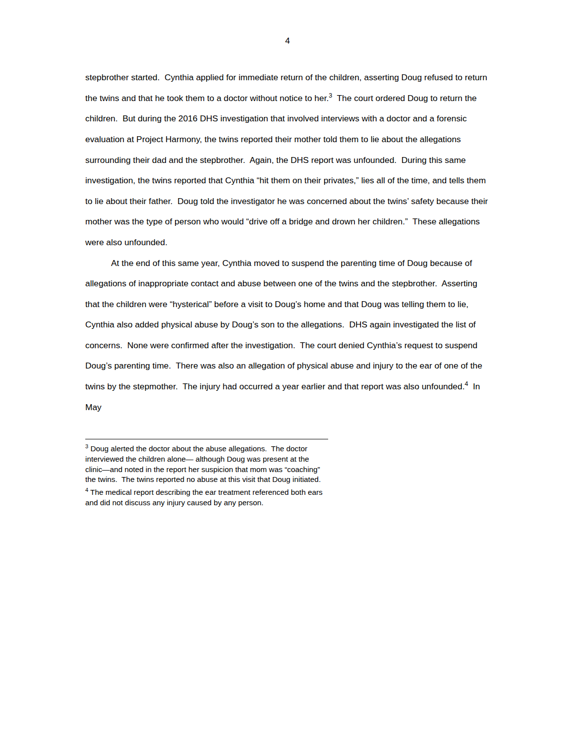4
stepbrother started. Cynthia applied for immediate return of the children, asserting Doug refused to return the twins and that he took them to a doctor without notice to her.3 The court ordered Doug to return the children. But during the 2016 DHS investigation that involved interviews with a doctor and a forensic evaluation at Project Harmony, the twins reported their mother told them to lie about the allegations surrounding their dad and the stepbrother. Again, the DHS report was unfounded. During this same investigation, the twins reported that Cynthia “hit them on their privates,” lies all of the time, and tells them to lie about their father. Doug told the investigator he was concerned about the twins’ safety because their mother was the type of person who would “drive off a bridge and drown her children.” These allegations were also unfounded.
At the end of this same year, Cynthia moved to suspend the parenting time of Doug because of allegations of inappropriate contact and abuse between one of the twins and the stepbrother. Asserting that the children were “hysterical” before a visit to Doug’s home and that Doug was telling them to lie, Cynthia also added physical abuse by Doug’s son to the allegations. DHS again investigated the list of concerns. None were confirmed after the investigation. The court denied Cynthia’s request to suspend Doug’s parenting time. There was also an allegation of physical abuse and injury to the ear of one of the twins by the stepmother. The injury had occurred a year earlier and that report was also unfounded.4 In May
3 Doug alerted the doctor about the abuse allegations. The doctor interviewed the children alone— although Doug was present at the clinic—and noted in the report her suspicion that mom was “coaching” the twins. The twins reported no abuse at this visit that Doug initiated.
4 The medical report describing the ear treatment referenced both ears and did not discuss any injury caused by any person.